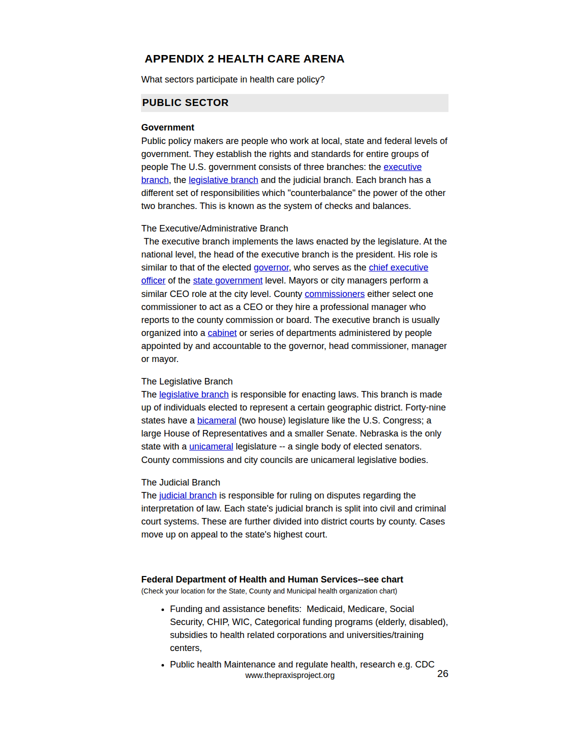APPENDIX 2 HEALTH CARE ARENA
What sectors participate in health care policy?
PUBLIC SECTOR
Government
Public policy makers are people who work at local, state and federal levels of government. They establish the rights and standards for entire groups of people The U.S. government consists of three branches: the executive branch, the legislative branch and the judicial branch. Each branch has a different set of responsibilities which "counterbalance" the power of the other two branches. This is known as the system of checks and balances.
The Executive/Administrative Branch
The executive branch implements the laws enacted by the legislature. At the national level, the head of the executive branch is the president. His role is similar to that of the elected governor, who serves as the chief executive officer of the state government level. Mayors or city managers perform a similar CEO role at the city level. County commissioners either select one commissioner to act as a CEO or they hire a professional manager who reports to the county commission or board. The executive branch is usually organized into a cabinet or series of departments administered by people appointed by and accountable to the governor, head commissioner, manager or mayor.
The Legislative Branch
The legislative branch is responsible for enacting laws. This branch is made up of individuals elected to represent a certain geographic district. Forty-nine states have a bicameral (two house) legislature like the U.S. Congress; a large House of Representatives and a smaller Senate. Nebraska is the only state with a unicameral legislature -- a single body of elected senators. County commissions and city councils are unicameral legislative bodies.
The Judicial Branch
The judicial branch is responsible for ruling on disputes regarding the interpretation of law. Each state's judicial branch is split into civil and criminal court systems. These are further divided into district courts by county. Cases move up on appeal to the state's highest court.
Federal Department of Health and Human Services--see chart
(Check your location for the State, County and Municipal health organization chart)
Funding and assistance benefits: Medicaid, Medicare, Social Security, CHIP, WIC, Categorical funding programs (elderly, disabled), subsidies to health related corporations and universities/training centers,
Public health Maintenance and regulate health, research e.g. CDC
www.thepraxisproject.org 26